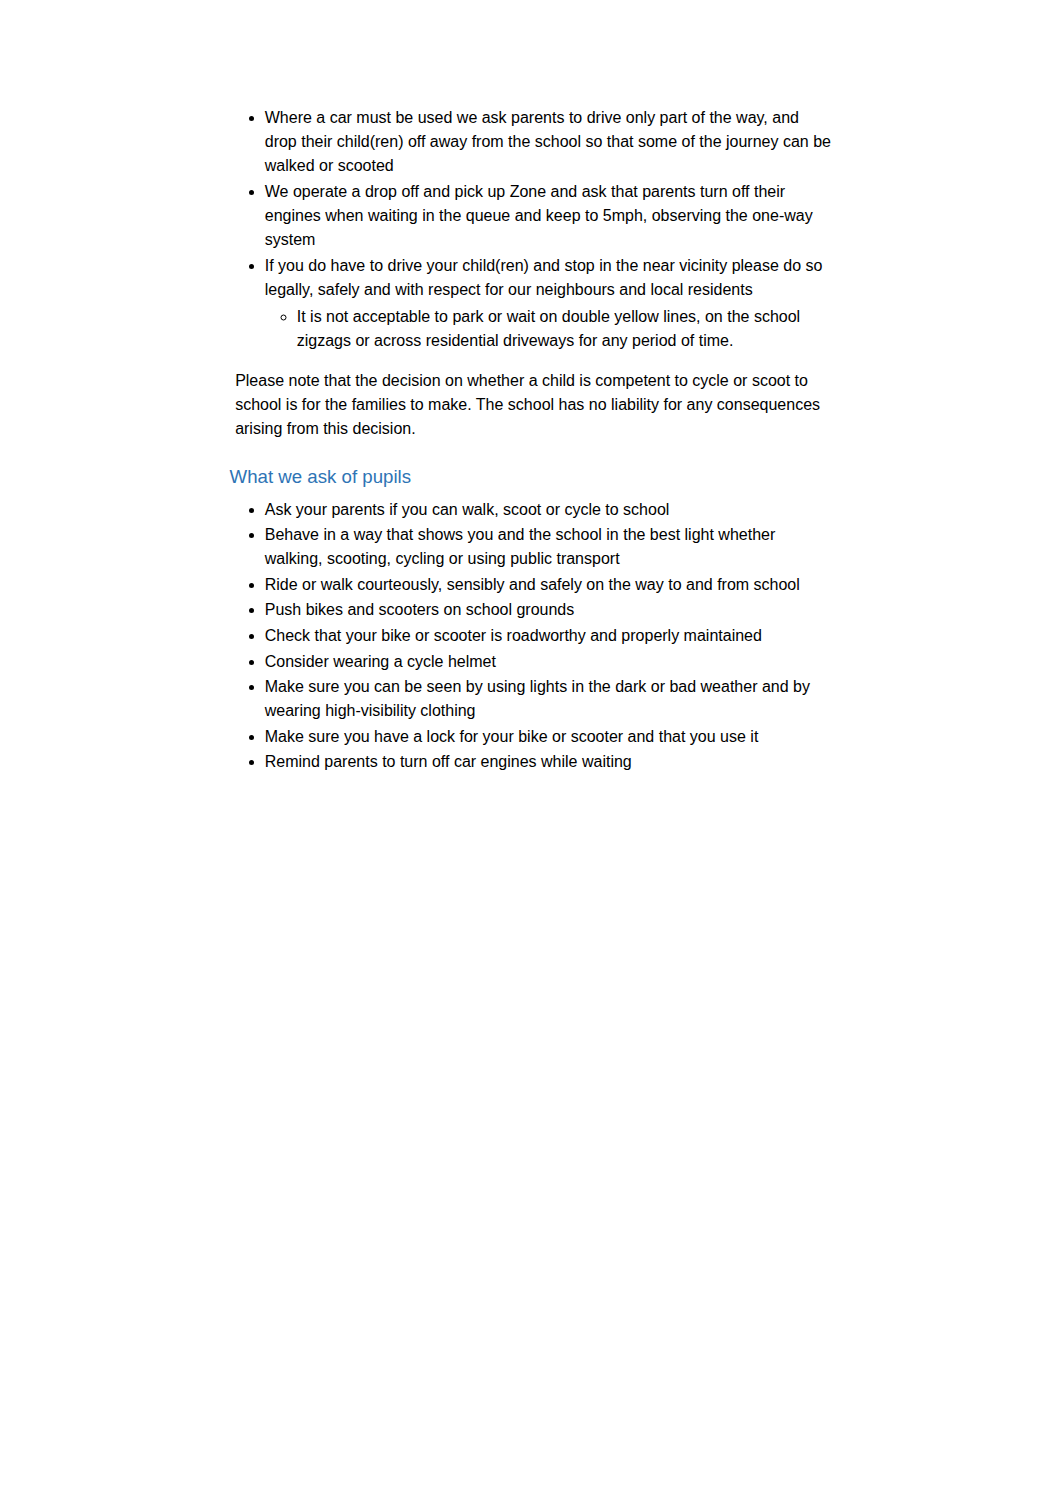Where a car must be used we ask parents to drive only part of the way, and drop their child(ren) off away from the school so that some of the journey can be walked or scooted
We operate a drop off and pick up Zone and ask that parents turn off their engines when waiting in the queue and keep to 5mph, observing the one-way system
If you do have to drive your child(ren) and stop in the near vicinity please do so legally, safely and with respect for our neighbours and local residents
It is not acceptable to park or wait on double yellow lines, on the school zigzags or across residential driveways for any period of time.
Please note that the decision on whether a child is competent to cycle or scoot to school is for the families to make. The school has no liability for any consequences arising from this decision.
What we ask of pupils
Ask your parents if you can walk, scoot or cycle to school
Behave in a way that shows you and the school in the best light whether walking, scooting, cycling or using public transport
Ride or walk courteously, sensibly and safely on the way to and from school
Push bikes and scooters on school grounds
Check that your bike or scooter is roadworthy and properly maintained
Consider wearing a cycle helmet
Make sure you can be seen by using lights in the dark or bad weather and by wearing high-visibility clothing
Make sure you have a lock for your bike or scooter and that you use it
Remind parents to turn off car engines while waiting